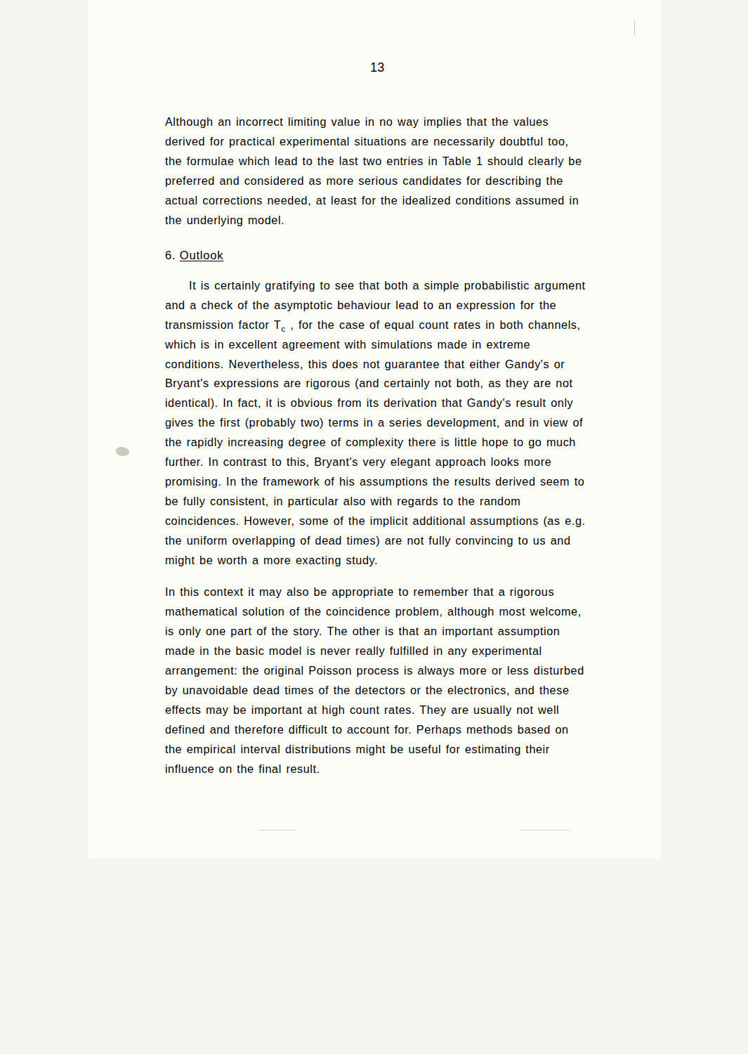13
Although an incorrect limiting value in no way implies that the values derived for practical experimental situations are necessarily doubtful too, the formulae which lead to the last two entries in Table 1 should clearly be preferred and considered as more serious candidates for describing the actual corrections needed, at least for the idealized conditions assumed in the underlying model.
6. Outlook
It is certainly gratifying to see that both a simple probabilistic argument and a check of the asymptotic behaviour lead to an expression for the transmission factor Tc , for the case of equal count rates in both channels, which is in excellent agreement with simulations made in extreme conditions. Nevertheless, this does not guarantee that either Gandy's or Bryant's expressions are rigorous (and certainly not both, as they are not identical). In fact, it is obvious from its derivation that Gandy's result only gives the first (probably two) terms in a series development, and in view of the rapidly increasing degree of complexity there is little hope to go much further. In contrast to this, Bryant's very elegant approach looks more promising. In the framework of his assumptions the results derived seem to be fully consistent, in particular also with regards to the random coincidences. However, some of the implicit additional assumptions (as e.g. the uniform overlapping of dead times) are not fully convincing to us and might be worth a more exacting study.
In this context it may also be appropriate to remember that a rigorous mathematical solution of the coincidence problem, although most welcome, is only one part of the story. The other is that an important assumption made in the basic model is never really fulfilled in any experimental arrangement: the original Poisson process is always more or less disturbed by unavoidable dead times of the detectors or the electronics, and these effects may be important at high count rates. They are usually not well defined and therefore difficult to account for. Perhaps methods based on the empirical interval distributions might be useful for estimating their influence on the final result.